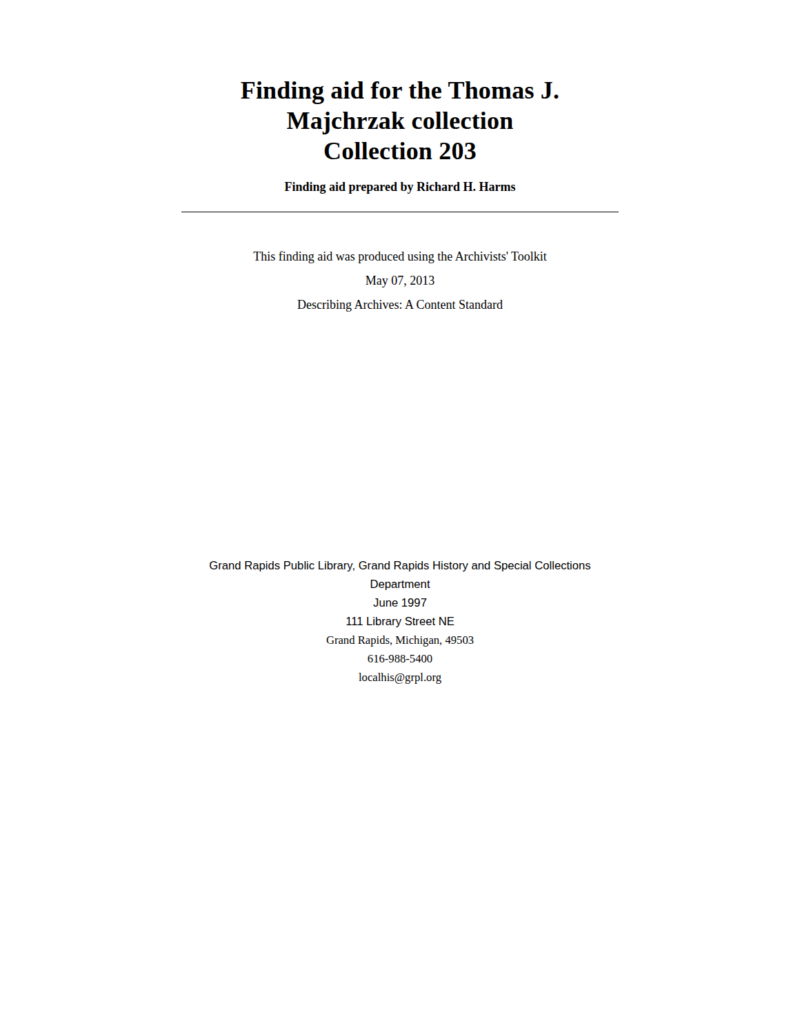Finding aid for the Thomas J. Majchrzak collection
Collection 203
Finding aid prepared by Richard H. Harms
This finding aid was produced using the Archivists' Toolkit
May 07, 2013
Describing Archives: A Content Standard
Grand Rapids Public Library, Grand Rapids History and Special Collections Department
June 1997
111 Library Street NE
Grand Rapids, Michigan, 49503
616-988-5400
localhis@grpl.org